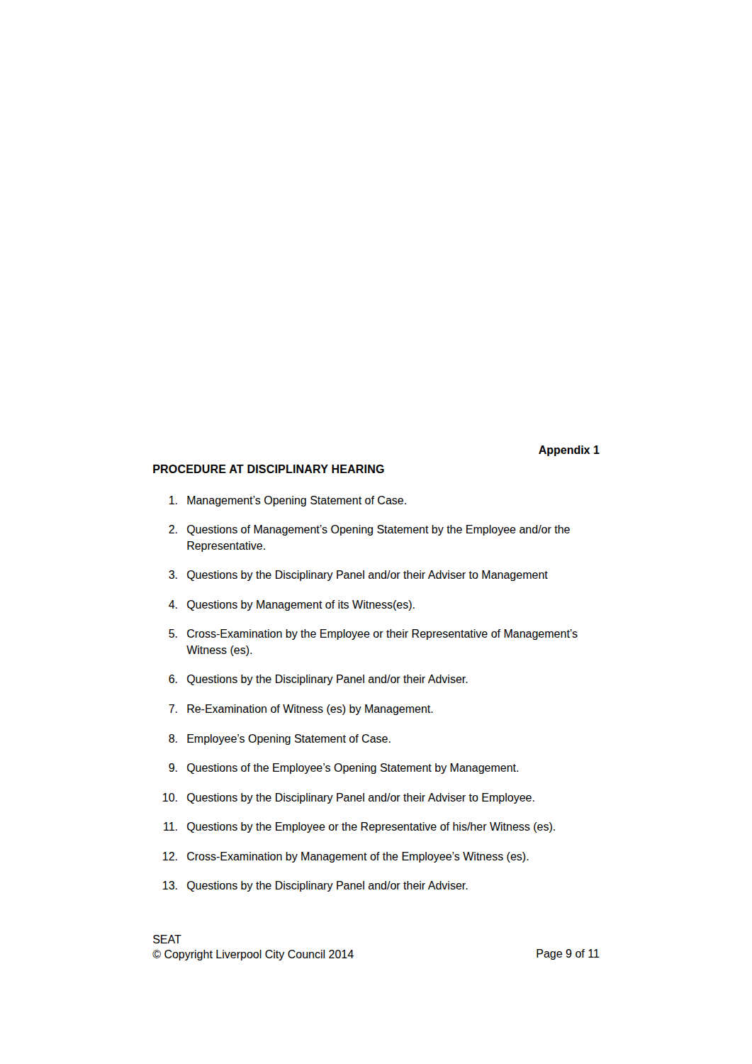Appendix 1
PROCEDURE AT DISCIPLINARY HEARING
Management’s Opening Statement of Case.
Questions of Management’s Opening Statement by the Employee and/or the Representative.
Questions by the Disciplinary Panel and/or their Adviser to Management
Questions by Management of its Witness(es).
Cross-Examination by the Employee or their Representative of Management’s Witness (es).
Questions by the Disciplinary Panel and/or their Adviser.
Re-Examination of Witness (es) by Management.
Employee’s Opening Statement of Case.
Questions of the Employee’s Opening Statement by Management.
Questions by the Disciplinary Panel and/or their Adviser to Employee.
Questions by the Employee or the Representative of his/her Witness (es).
Cross-Examination by Management of the Employee’s Witness (es).
Questions by the Disciplinary Panel and/or their Adviser.
SEAT
© Copyright Liverpool City Council 2014
Page 9 of 11